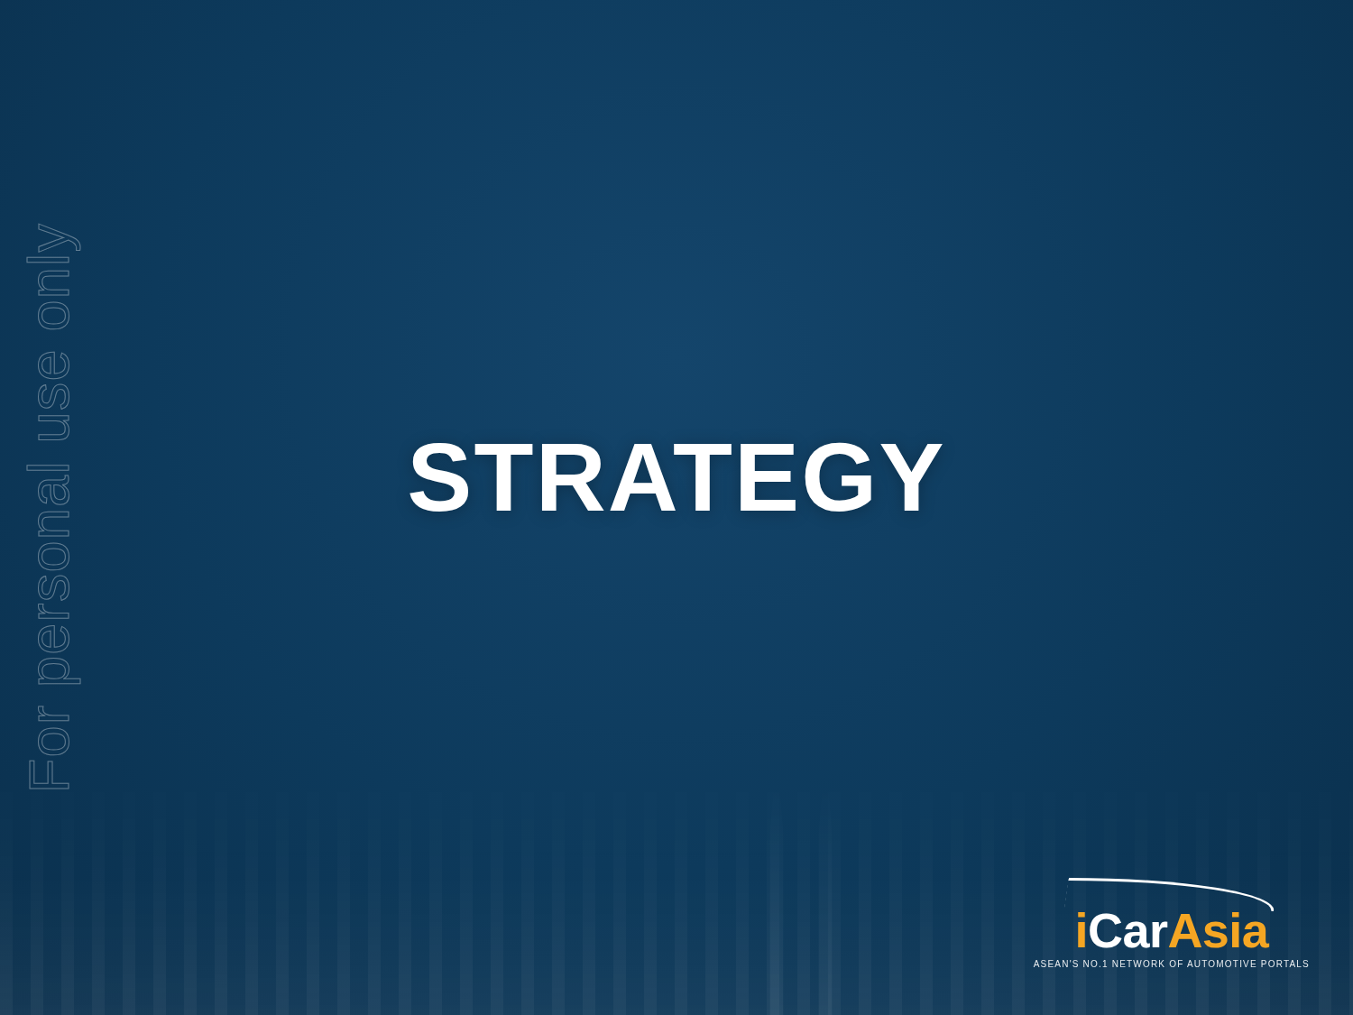For personal use only
STRATEGY
iCar Asia
ASEAN'S NO.1 NETWORK OF AUTOMOTIVE PORTALS